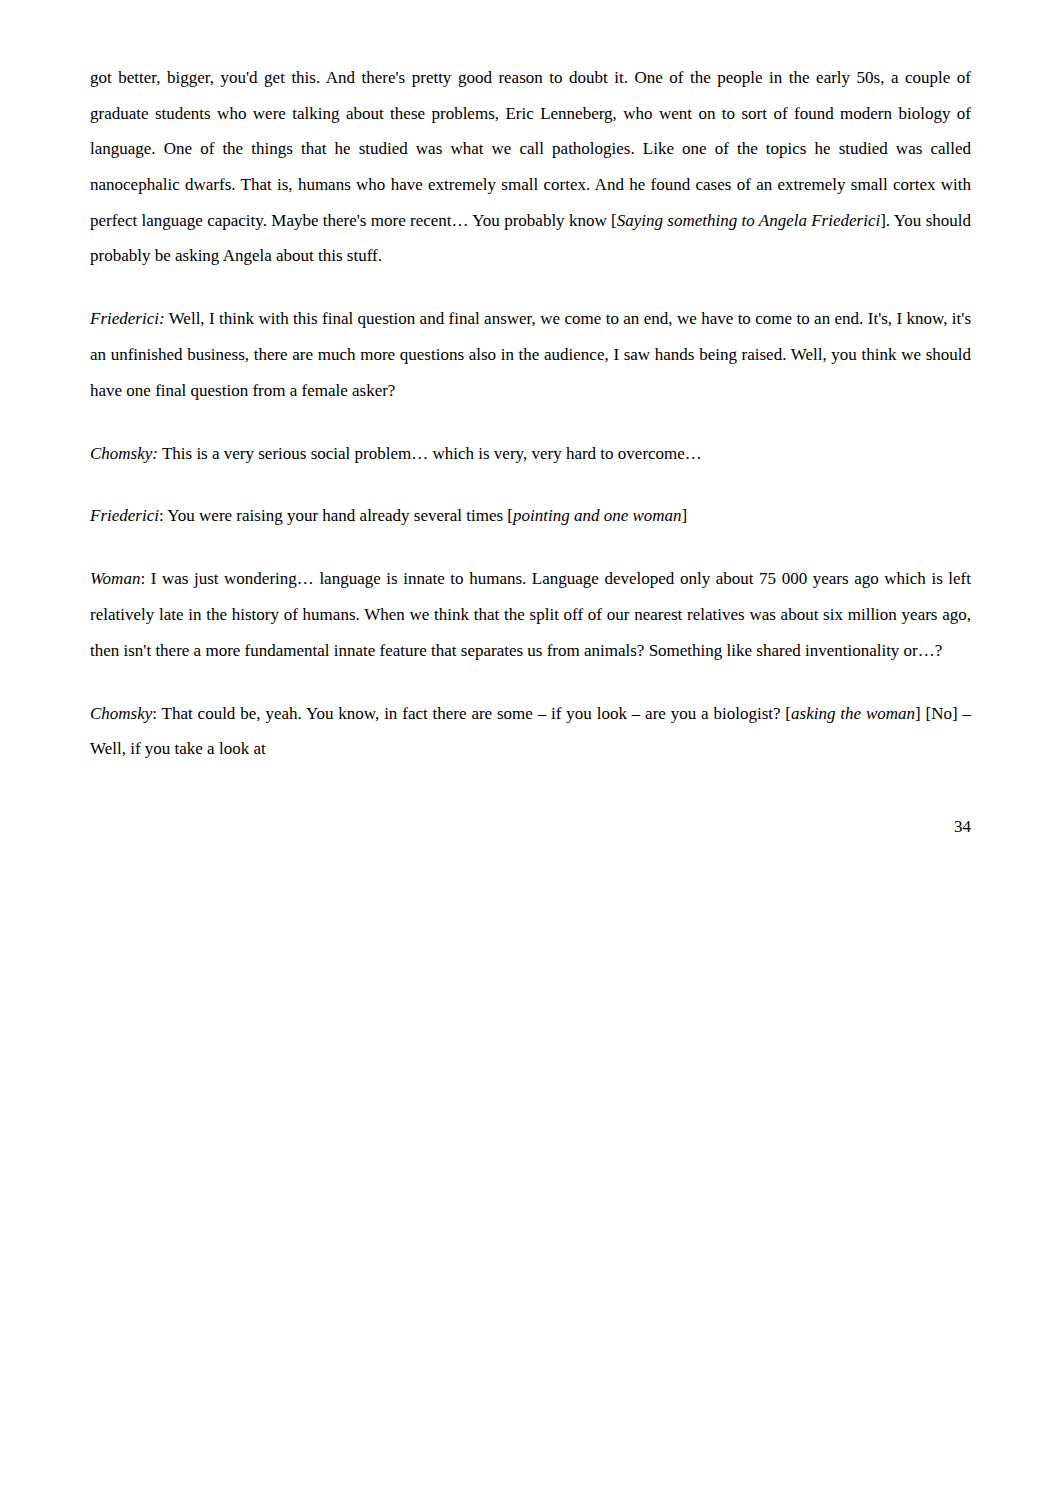got better, bigger, you'd get this. And there's pretty good reason to doubt it. One of the people in the early 50s, a couple of graduate students who were talking about these problems, Eric Lenneberg, who went on to sort of found modern biology of language. One of the things that he studied was what we call pathologies. Like one of the topics he studied was called nanocephalic dwarfs. That is, humans who have extremely small cortex. And he found cases of an extremely small cortex with perfect language capacity. Maybe there's more recent… You probably know [Saying something to Angela Friederici]. You should probably be asking Angela about this stuff.
Friederici: Well, I think with this final question and final answer, we come to an end, we have to come to an end. It's, I know, it's an unfinished business, there are much more questions also in the audience, I saw hands being raised. Well, you think we should have one final question from a female asker?
Chomsky: This is a very serious social problem… which is very, very hard to overcome…
Friederici: You were raising your hand already several times [pointing and one woman]
Woman: I was just wondering… language is innate to humans. Language developed only about 75 000 years ago which is left relatively late in the history of humans. When we think that the split off of our nearest relatives was about six million years ago, then isn't there a more fundamental innate feature that separates us from animals? Something like shared inventionality or…?
Chomsky: That could be, yeah. You know, in fact there are some – if you look – are you a biologist? [asking the woman] [No] – Well, if you take a look at
34